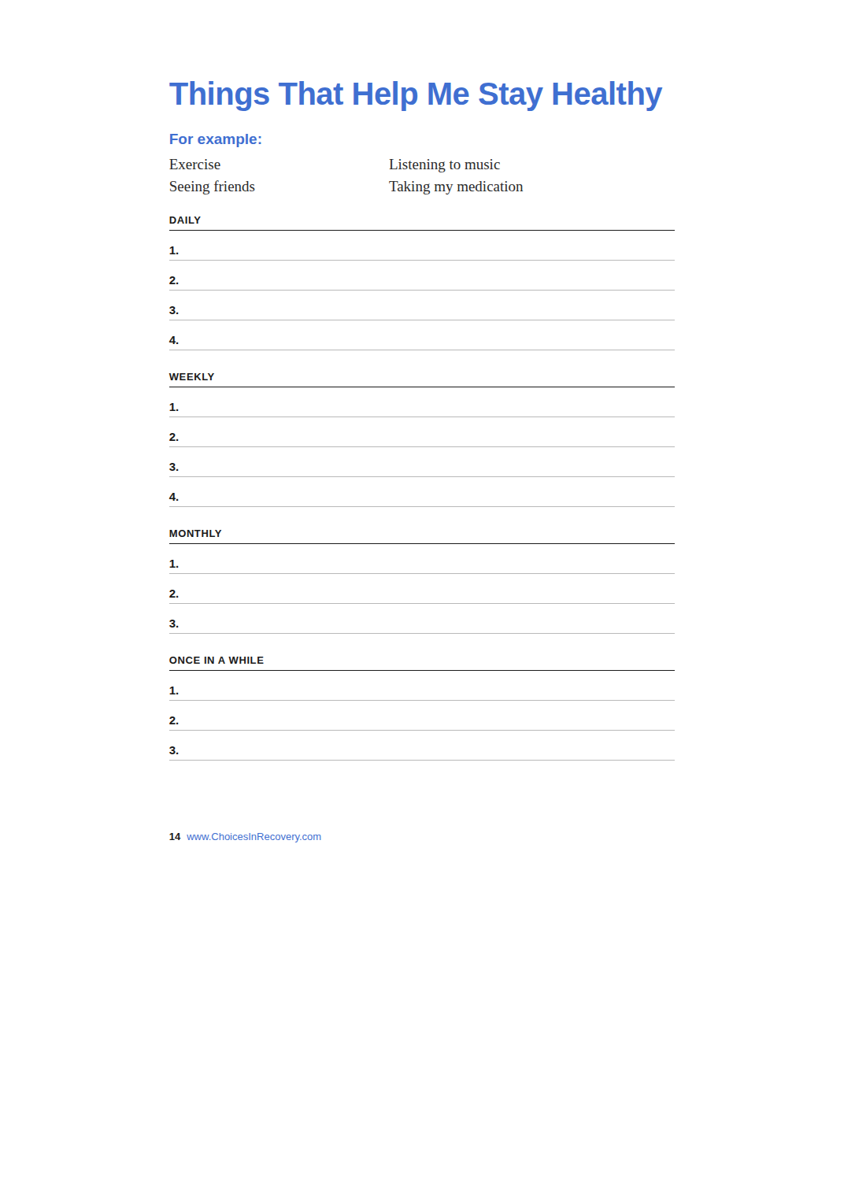Things That Help Me Stay Healthy
For example:
Exercise Listening to music Seeing friends Taking my medication
Daily
Weekly
Monthly
Once in a while
14 www.ChoicesInRecovery.com